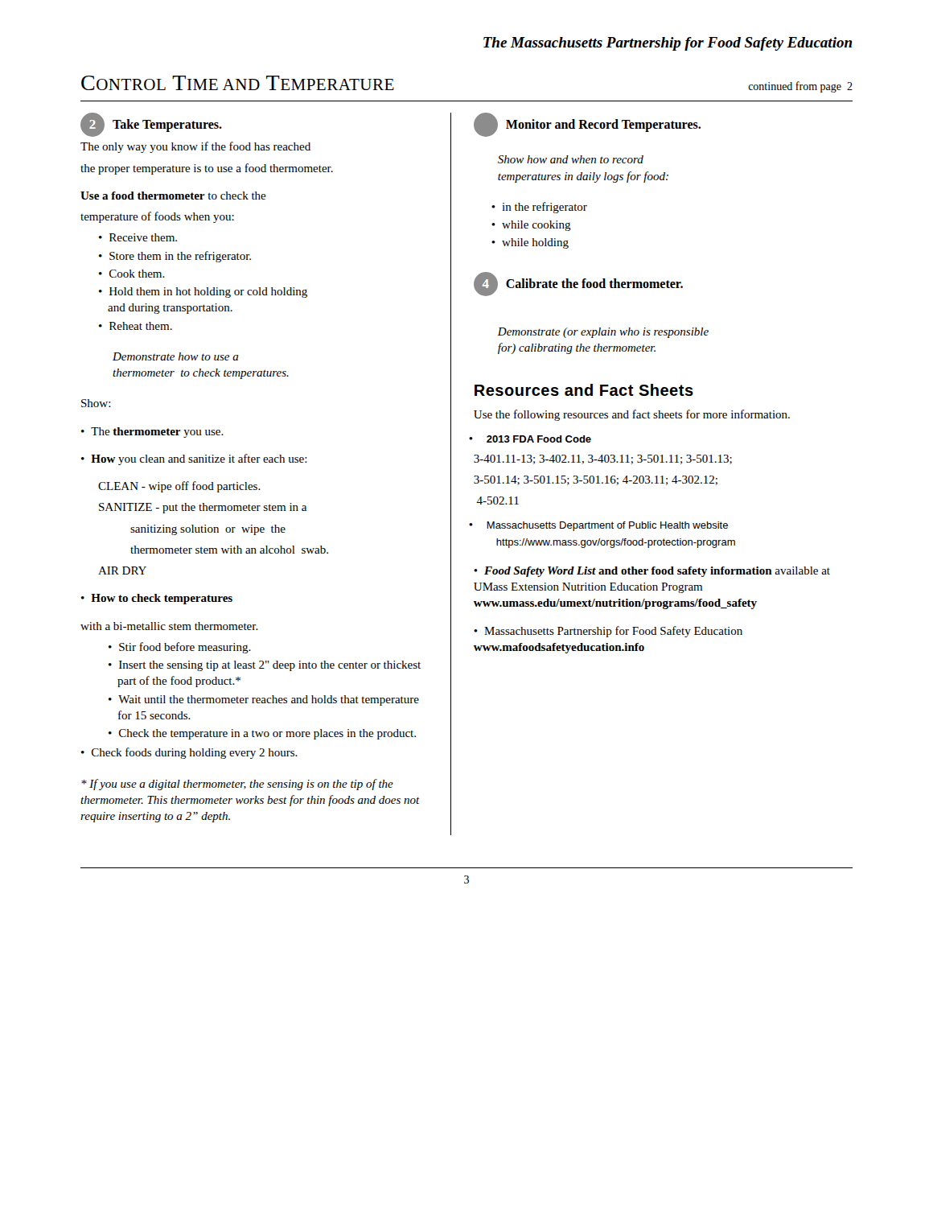The Massachusetts Partnership for Food Safety Education
CONTROL TIME AND TEMPERATURE
continued from page 2
2 Take Temperatures.
The only way you know if the food has reached
the proper temperature is to use a food thermometer.
Use a food thermometer to check the
temperature of foods when you:
Receive them.
Store them in the refrigerator.
Cook them.
Hold them in hot holding or cold holding
and during transportation.
Reheat them.
Demonstrate how to use a
thermometer to check temperatures.
Show:
The thermometer you use.
How you clean and sanitize it after each use:
CLEAN - wipe off food particles.
SANITIZE - put the thermometer stem in a
sanitizing solution or wipe the
thermometer stem with an alcohol swab.
AIR DRY
How to check temperatures
with a bi-metallic stem thermometer.
Stir food before measuring.
Insert the sensing tip at least 2" deep into the center or thickest part of the food product.*
Wait until the thermometer reaches and holds that temperature for 15 seconds.
Check the temperature in a two or more places in the product.
Check foods during holding every 2 hours.
* If you use a digital thermometer, the sensing is on the tip of the thermometer. This thermometer works best for thin foods and does not require inserting to a 2” depth.
3 Monitor and Record Temperatures.
Show how and when to record
temperatures in daily logs for food:
in the refrigerator
while cooking
while holding
4 Calibrate the food thermometer.
Demonstrate (or explain who is responsible
for) calibrating the thermometer.
Resources and Fact Sheets
Use the following resources and fact sheets for more information.
2013 FDA Food Code
3-401.11-13; 3-402.11, 3-403.11; 3-501.11; 3-501.13;
3-501.14; 3-501.15; 3-501.16; 4-203.11; 4-302.12;
4-502.11
Massachusetts Department of Public Health website https://www.mass.gov/orgs/food-protection-program
Food Safety Word List and other food safety information available at UMass Extension Nutrition Education Program www.umass.edu/umext/nutrition/programs/food_safety
Massachusetts Partnership for Food Safety Education www.mafoodsafetyeducation.info
3